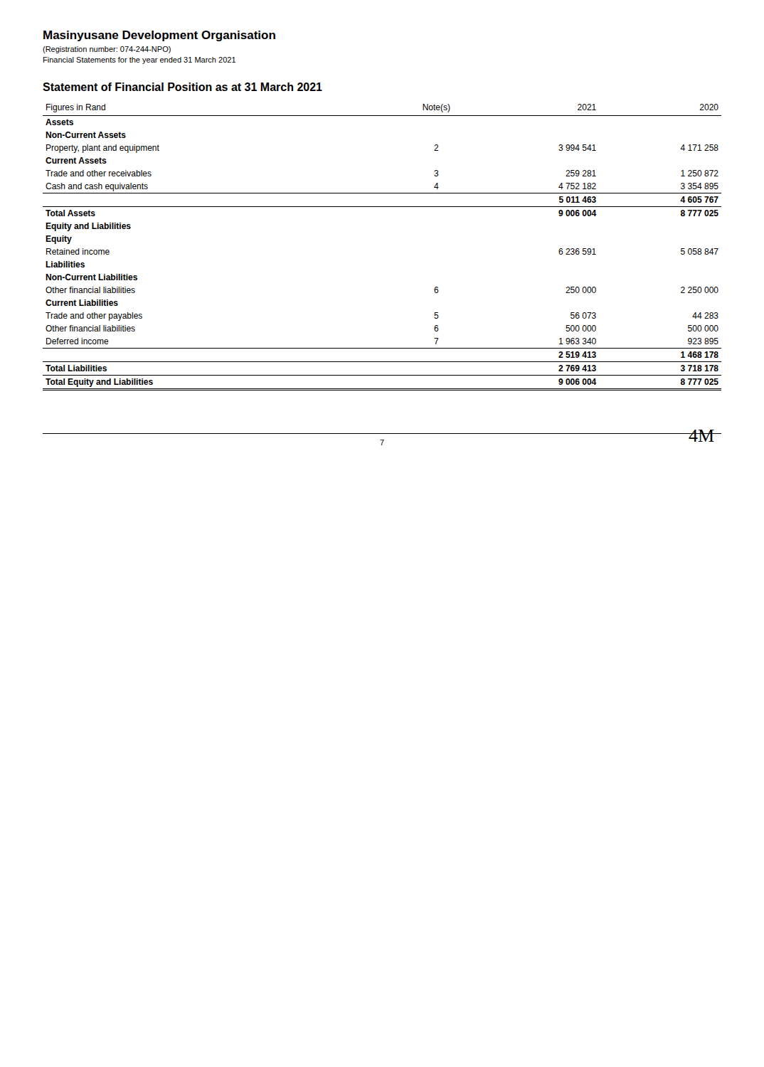Masinyusane Development Organisation
(Registration number: 074-244-NPO)
Financial Statements for the year ended 31 March 2021
Statement of Financial Position as at 31 March 2021
| Figures in Rand | Note(s) | 2021 | 2020 |
| --- | --- | --- | --- |
| Assets | | | |
| Non-Current Assets | | | |
| Property, plant and equipment | 2 | 3 994 541 | 4 171 258 |
| Current Assets | | | |
| Trade and other receivables | 3 | 259 281 | 1 250 872 |
| Cash and cash equivalents | 4 | 4 752 182 | 3 354 895 |
| | | 5 011 463 | 4 605 767 |
| Total Assets | | 9 006 004 | 8 777 025 |
| Equity and Liabilities | | | |
| Equity | | | |
| Retained income | | 6 236 591 | 5 058 847 |
| Liabilities | | | |
| Non-Current Liabilities | | | |
| Other financial liabilities | 6 | 250 000 | 2 250 000 |
| Current Liabilities | | | |
| Trade and other payables | 5 | 56 073 | 44 283 |
| Other financial liabilities | 6 | 500 000 | 500 000 |
| Deferred income | 7 | 1 963 340 | 923 895 |
| | | 2 519 413 | 1 468 178 |
| Total Liabilities | | 2 769 413 | 3 718 178 |
| Total Equity and Liabilities | | 9 006 004 | 8 777 025 |
7
4M